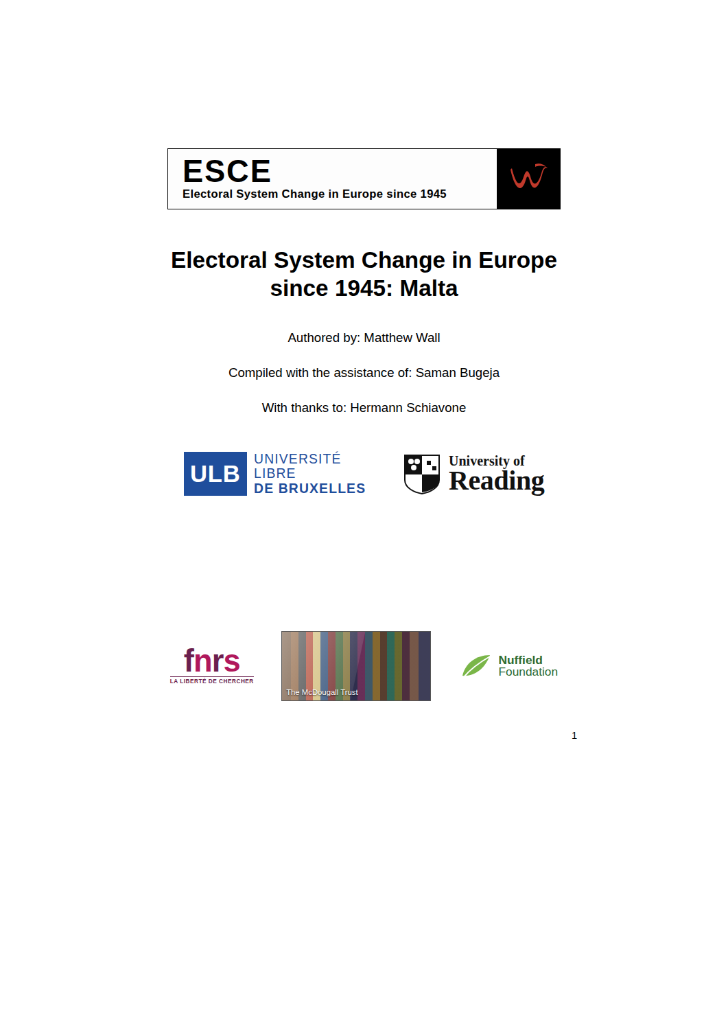ESCE
Electoral System Change in Europe since 1945
Electoral System Change in Europe
since 1945: Malta
Authored by: Matthew Wall
Compiled with the assistance of: Saman Bugeja
With thanks to: Hermann Schiavone
ULB
UNIVERSITÉ LIBRE DE BRUXELLES
University of Reading
fnrs
LA LIBERTÉ DE CHERCHER
The McDougall Trust
Nuffield Foundation
1